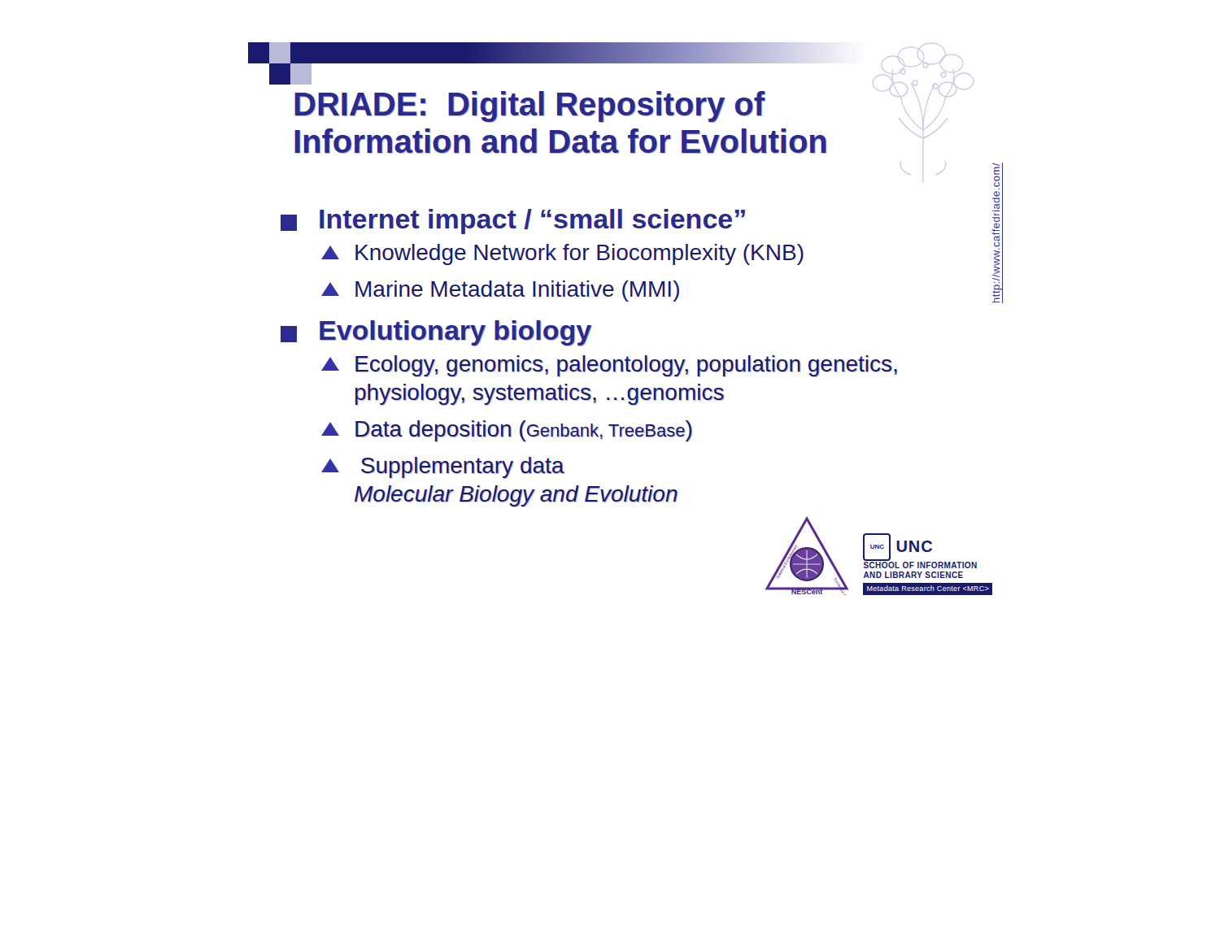http://www.caffedriade.com/
DRIADE: Digital Repository of Information and Data for Evolution
Internet impact / “small science”
Knowledge Network for Biocomplexity (KNB)
Marine Metadata Initiative (MMI)
Evolutionary biology
Ecology, genomics, paleontology, population genetics, physiology, systematics, …genomics
Data deposition (Genbank, TreeBase)
Supplementary data
Molecular Biology and Evolution
NESCent National Evolutionary Synthesis Center
UNC
UNC
SCHOOL OF INFORMATION
AND LIBRARY SCIENCE
Metadata Research Center <MRC>